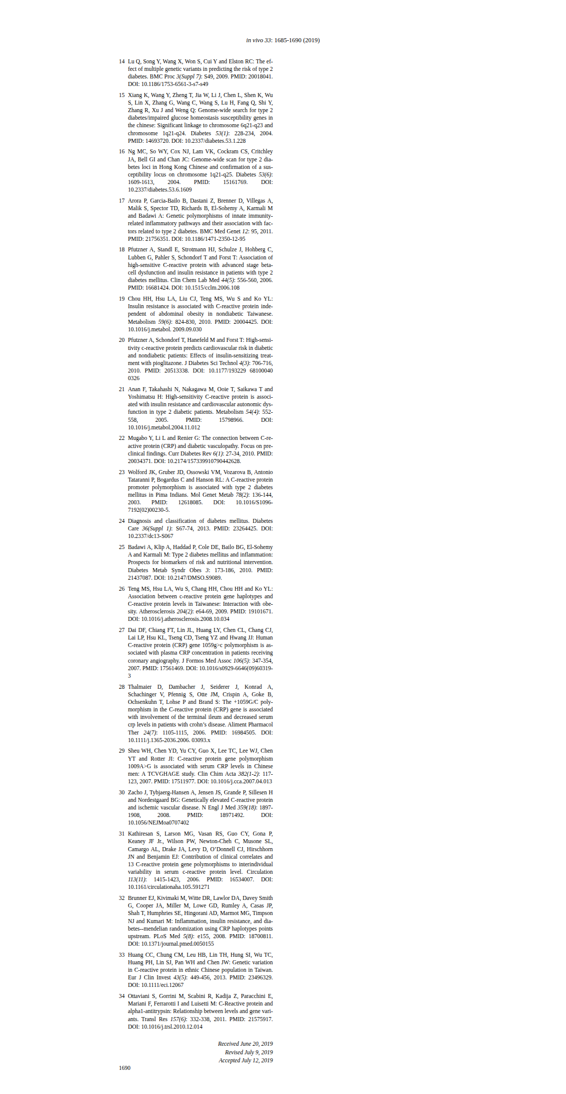in vivo 33: 1685-1690 (2019)
14 Lu Q, Song Y, Wang X, Won S, Cui Y and Elston RC: The effect of multiple genetic variants in predicting the risk of type 2 diabetes. BMC Proc 3(Suppl 7): S49, 2009. PMID: 20018041. DOI: 10.1186/1753-6561-3-s7-s49
15 Xiang K, Wang Y, Zheng T, Jia W, Li J, Chen L, Shen K, Wu S, Lin X, Zhang G, Wang C, Wang S, Lu H, Fang Q, Shi Y, Zhang R, Xu J and Weng Q: Genome-wide search for type 2 diabetes/impaired glucose homeostasis susceptibility genes in the chinese: Significant linkage to chromosome 6q21-q23 and chromosome 1q21-q24. Diabetes 53(1): 228-234, 2004. PMID: 14693720. DOI: 10.2337/diabetes.53.1.228
16 Ng MC, So WY, Cox NJ, Lam VK, Cockram CS, Critchley JA, Bell GI and Chan JC: Genome-wide scan for type 2 diabetes loci in Hong Kong Chinese and confirmation of a susceptibility locus on chromosome 1q21-q25. Diabetes 53(6): 1609-1613, 2004. PMID: 15161769. DOI: 10.2337/diabetes.53.6.1609
17 Arora P, Garcia-Bailo B, Dastani Z, Brenner D, Villegas A, Malik S, Spector TD, Richards B, El-Sohemy A, Karmali M and Badawi A: Genetic polymorphisms of innate immunity-related inflammatory pathways and their association with factors related to type 2 diabetes. BMC Med Genet 12: 95, 2011. PMID: 21756351. DOI: 10.1186/1471-2350-12-95
18 Pfutzner A, Standl E, Strotmann HJ, Schulze J, Hohberg C, Lubben G, Pahler S, Schondorf T and Forst T: Association of high-sensitive C-reactive protein with advanced stage beta-cell dysfunction and insulin resistance in patients with type 2 diabetes mellitus. Clin Chem Lab Med 44(5): 556-560, 2006. PMID: 16681424. DOI: 10.1515/cclm.2006.108
19 Chou HH, Hsu LA, Liu CJ, Teng MS, Wu S and Ko YL: Insulin resistance is associated with C-reactive protein independent of abdominal obesity in nondiabetic Taiwanese. Metabolism 59(6): 824-830, 2010. PMID: 20004425. DOI: 10.1016/j.metabol. 2009.09.030
20 Pfutzner A, Schondorf T, Hanefeld M and Forst T: High-sensitivity c-reactive protein predicts cardiovascular risk in diabetic and nondiabetic patients: Effects of insulin-sensitizing treatment with pioglitazone. J Diabetes Sci Technol 4(3): 706-716, 2010. PMID: 20513338. DOI: 10.1177/193229 68100040 0326
21 Anan F, Takahashi N, Nakagawa M, Ooie T, Saikawa T and Yoshimatsu H: High-sensitivity C-reactive protein is associated with insulin resistance and cardiovascular autonomic dysfunction in type 2 diabetic patients. Metabolism 54(4): 552-558, 2005. PMID: 15798966. DOI: 10.1016/j.metabol.2004.11.012
22 Mugabo Y, Li L and Renier G: The connection between C-reactive protein (CRP) and diabetic vasculopathy. Focus on preclinical findings. Curr Diabetes Rev 6(1): 27-34, 2010. PMID: 20034371. DOI: 10.2174/157339910790442628.
23 Wolford JK, Gruber JD, Ossowski VM, Vozarova B, Antonio Tataranni P, Bogardus C and Hanson RL: A C-reactive protein promoter polymorphism is associated with type 2 diabetes mellitus in Pima Indians. Mol Genet Metab 78(2): 136-144, 2003. PMID: 12618085. DOI: 10.1016/S1096-7192(02)00230-5.
24 Diagnosis and classification of diabetes mellitus. Diabetes Care 36(Suppl 1): S67-74, 2013. PMID: 23264425. DOI: 10.2337/dc13-S067
25 Badawi A, Klip A, Haddad P, Cole DE, Bailo BG, El-Sohemy A and Karmali M: Type 2 diabetes mellitus and inflammation: Prospects for biomarkers of risk and nutritional intervention. Diabetes Metab Syndr Obes 3: 173-186, 2010. PMID: 21437087. DOI: 10.2147/DMSO.S9089.
26 Teng MS, Hsu LA, Wu S, Chang HH, Chou HH and Ko YL: Association between c-reactive protein gene haplotypes and C-reactive protein levels in Taiwanese: Interaction with obesity. Atherosclerosis 204(2): e64-69, 2009. PMID: 19101671. DOI: 10.1016/j.atherosclerosis.2008.10.034
27 Dai DF, Chiang FT, Lin JL, Huang LY, Chen CL, Chang CJ, Lai LP, Hsu KL, Tseng CD, Tseng YZ and Hwang JJ: Human C-reactive protein (CRP) gene 1059g>c polymorphism is associated with plasma CRP concentration in patients receiving coronary angiography. J Formos Med Assoc 106(5): 347-354, 2007. PMID: 17561469. DOI: 10.1016/s0929-6646(09)60319-3
28 Thalmaier D, Dambacher J, Seiderer J, Konrad A, Schachinger V, Pfennig S, Otte JM, Crispin A, Goke B, Ochsenkuhn T, Lohse P and Brand S: The +1059G/C polymorphism in the C-reactive protein (CRP) gene is associated with involvement of the terminal ileum and decreased serum crp levels in patients with crohn’s disease. Aliment Pharmacol Ther 24(7): 1105-1115, 2006. PMID: 16984505. DOI: 10.1111/j.1365-2036.2006. 03093.x
29 Sheu WH, Chen YD, Yu CY, Guo X, Lee TC, Lee WJ, Chen YT and Rotter JI: C-reactive protein gene polymorphism 1009A>G is associated with serum CRP levels in Chinese men: A TCVGHAGE study. Clin Chim Acta 382(1-2): 117-123, 2007. PMID: 17511977. DOI: 10.1016/j.cca.2007.04.013
30 Zacho J, Tybjaerg-Hansen A, Jensen JS, Grande P, Sillesen H and Nordestgaard BG: Genetically elevated C-reactive protein and ischemic vascular disease. N Engl J Med 359(18): 1897-1908, 2008. PMID: 18971492. DOI: 10.1056/NEJMoa0707402
31 Kathiresan S, Larson MG, Vasan RS, Guo CY, Gona P, Keaney JF Jr., Wilson PW, Newton-Cheh C, Musone SL, Camargo AL, Drake JA, Levy D, O’Donnell CJ, Hirschhorn JN and Benjamin EJ: Contribution of clinical correlates and 13 C-reactive protein gene polymorphisms to interindividual variability in serum c-reactive protein level. Circulation 113(11): 1415-1423, 2006. PMID: 16534007. DOI: 10.1161/circulationaha.105.591271
32 Brunner EJ, Kivimaki M, Witte DR, Lawlor DA, Davey Smith G, Cooper JA, Miller M, Lowe GD, Rumley A, Casas JP, Shah T, Humphries SE, Hingorani AD, Marmot MG, Timpson NJ and Kumari M: Inflammation, insulin resistance, and diabetes--mendelian randomization using CRP haplotypes points upstream. PLoS Med 5(8): e155, 2008. PMID: 18700811. DOI: 10.1371/journal.pmed.0050155
33 Huang CC, Chung CM, Leu HB, Lin TH, Hung SI, Wu TC, Huang PH, Lin SJ, Pan WH and Chen JW: Genetic variation in C-reactive protein in ethnic Chinese population in Taiwan. Eur J Clin Invest 43(5): 449-456, 2013. PMID: 23496329. DOI: 10.1111/eci.12067
34 Ottaviani S, Gorrini M, Scabini R, Kadija Z, Paracchini E, Mariani F, Ferrarotti I and Luisetti M: C-Reactive protein and alpha1-antitrypsin: Relationship between levels and gene variants. Transl Res 157(6): 332-338, 2011. PMID: 21575917. DOI: 10.1016/j.trsl.2010.12.014
Received June 20, 2019
Revised July 9, 2019
Accepted July 12, 2019
1690